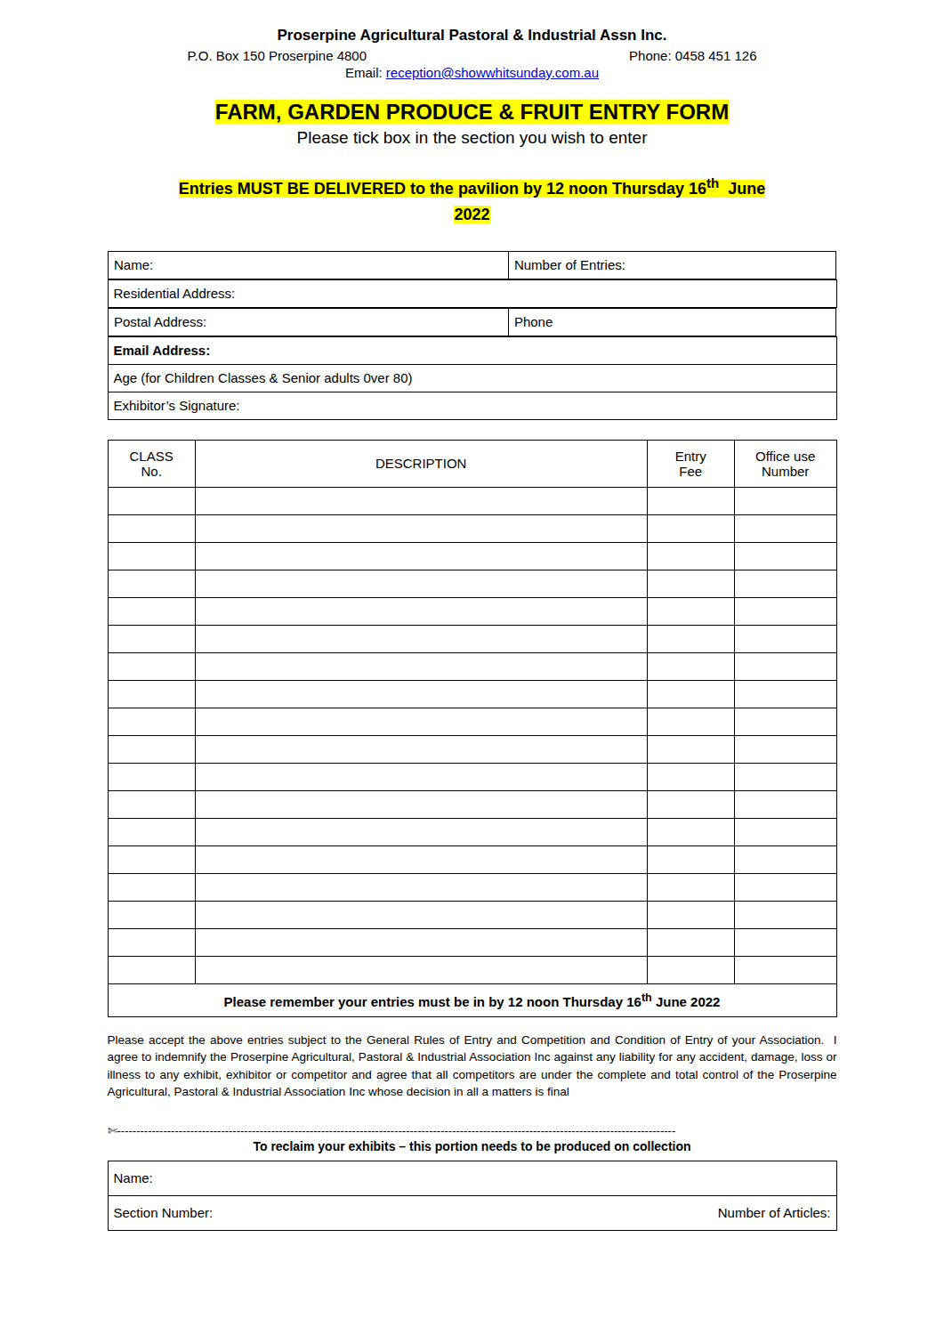Proserpine Agricultural Pastoral & Industrial Assn Inc.
P.O. Box 150 Proserpine 4800 Phone: 0458 451 126
Email: reception@showwhitsunday.com.au
FARM, GARDEN PRODUCE & FRUIT ENTRY FORM
Please tick box in the section you wish to enter
Entries MUST BE DELIVERED to the pavilion by 12 noon Thursday 16th June
2022
| / Name: / Number of Entries: / |
| Residential Address: |
| / Postal Address: / Phone / |
| Email Address: |
| Age (for Children Classes & Senior adults 0ver 80) |
| Exhibitor’s Signature: |
| CLASS No. | DESCRIPTION | Entry Fee | Office use Number |
| --- | --- | --- | --- |
| Please remember your entries must be in by 12 noon Thursday 16 th June 2022 |
Please accept the above entries subject to the General Rules of Entry and Competition and Condition of Entry of your Association. I agree to indemnify the Proserpine Agricultural, Pastoral & Industrial Association Inc against any liability for any accident, damage, loss or illness to any exhibit, exhibitor or competitor and agree that all competitors are under the complete and total control of the Proserpine Agricultural, Pastoral & Industrial Association Inc whose decision in all a matters is final
✄-------------------------------------------------------------------------------------------------------------------------------------------------
To reclaim your exhibits – this portion needs to be produced on collection
| Name: |
| Section Number: Number of Articles: |